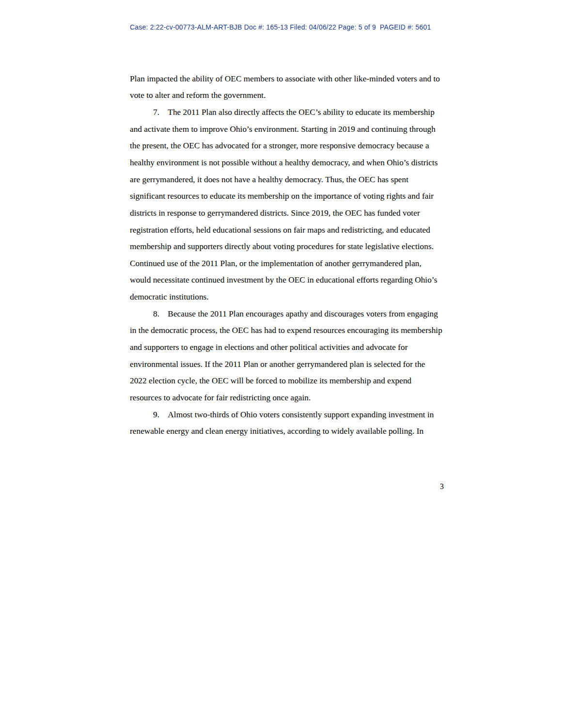Case: 2:22-cv-00773-ALM-ART-BJB Doc #: 165-13 Filed: 04/06/22 Page: 5 of 9 PAGEID #: 5601
Plan impacted the ability of OEC members to associate with other like-minded voters and to vote to alter and reform the government.
7. The 2011 Plan also directly affects the OEC’s ability to educate its membership and activate them to improve Ohio’s environment. Starting in 2019 and continuing through the present, the OEC has advocated for a stronger, more responsive democracy because a healthy environment is not possible without a healthy democracy, and when Ohio’s districts are gerrymandered, it does not have a healthy democracy. Thus, the OEC has spent significant resources to educate its membership on the importance of voting rights and fair districts in response to gerrymandered districts. Since 2019, the OEC has funded voter registration efforts, held educational sessions on fair maps and redistricting, and educated membership and supporters directly about voting procedures for state legislative elections. Continued use of the 2011 Plan, or the implementation of another gerrymandered plan, would necessitate continued investment by the OEC in educational efforts regarding Ohio’s democratic institutions.
8. Because the 2011 Plan encourages apathy and discourages voters from engaging in the democratic process, the OEC has had to expend resources encouraging its membership and supporters to engage in elections and other political activities and advocate for environmental issues. If the 2011 Plan or another gerrymandered plan is selected for the 2022 election cycle, the OEC will be forced to mobilize its membership and expend resources to advocate for fair redistricting once again.
9. Almost two-thirds of Ohio voters consistently support expanding investment in renewable energy and clean energy initiatives, according to widely available polling. In
3